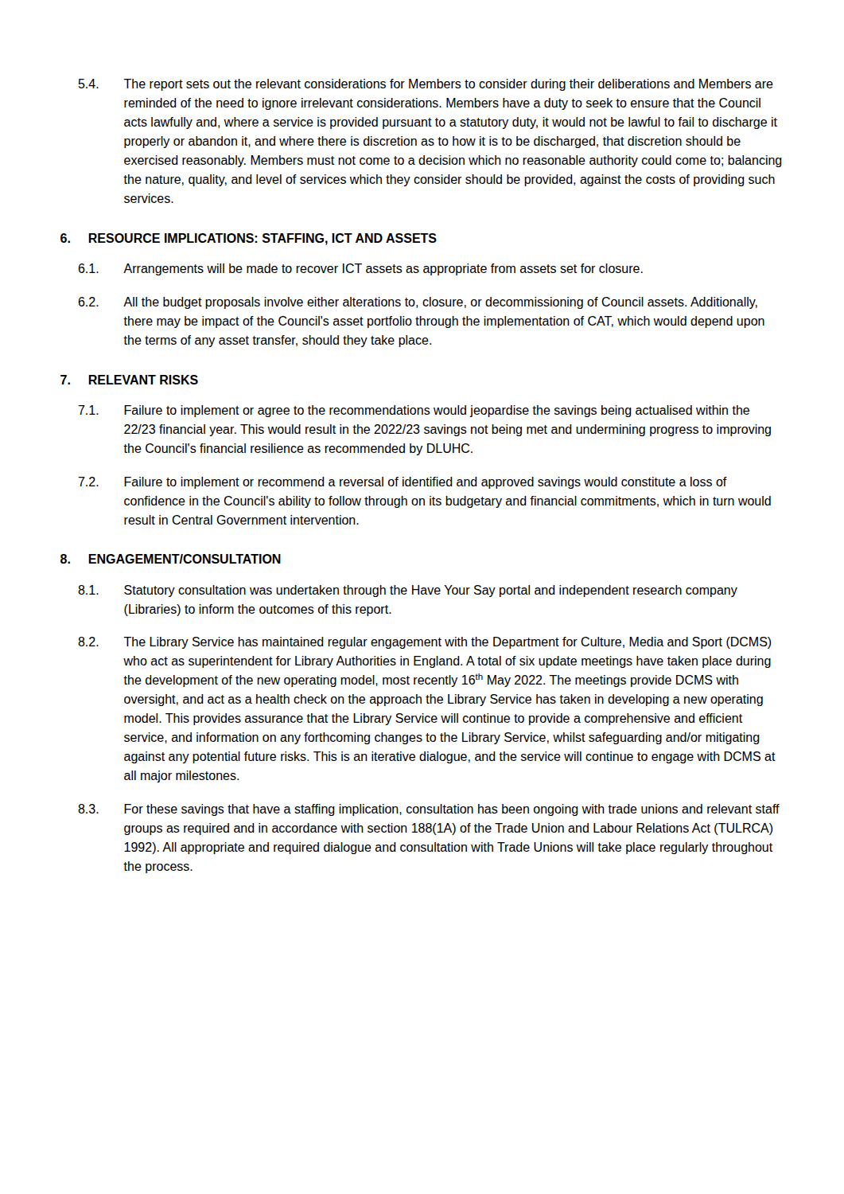5.4.
The report sets out the relevant considerations for Members to consider during their deliberations and Members are reminded of the need to ignore irrelevant considerations. Members have a duty to seek to ensure that the Council acts lawfully and, where a service is provided pursuant to a statutory duty, it would not be lawful to fail to discharge it properly or abandon it, and where there is discretion as to how it is to be discharged, that discretion should be exercised reasonably. Members must not come to a decision which no reasonable authority could come to; balancing the nature, quality, and level of services which they consider should be provided, against the costs of providing such services.
6. RESOURCE IMPLICATIONS: STAFFING, ICT AND ASSETS
6.1.
Arrangements will be made to recover ICT assets as appropriate from assets set for closure.
6.2.
All the budget proposals involve either alterations to, closure, or decommissioning of Council assets. Additionally, there may be impact of the Council's asset portfolio through the implementation of CAT, which would depend upon the terms of any asset transfer, should they take place.
7. RELEVANT RISKS
7.1.
Failure to implement or agree to the recommendations would jeopardise the savings being actualised within the 22/23 financial year. This would result in the 2022/23 savings not being met and undermining progress to improving the Council's financial resilience as recommended by DLUHC.
7.2.
Failure to implement or recommend a reversal of identified and approved savings would constitute a loss of confidence in the Council's ability to follow through on its budgetary and financial commitments, which in turn would result in Central Government intervention.
8. ENGAGEMENT/CONSULTATION
8.1.
Statutory consultation was undertaken through the Have Your Say portal and independent research company (Libraries) to inform the outcomes of this report.
8.2.
The Library Service has maintained regular engagement with the Department for Culture, Media and Sport (DCMS) who act as superintendent for Library Authorities in England. A total of six update meetings have taken place during the development of the new operating model, most recently 16th May 2022. The meetings provide DCMS with oversight, and act as a health check on the approach the Library Service has taken in developing a new operating model. This provides assurance that the Library Service will continue to provide a comprehensive and efficient service, and information on any forthcoming changes to the Library Service, whilst safeguarding and/or mitigating against any potential future risks. This is an iterative dialogue, and the service will continue to engage with DCMS at all major milestones.
8.3.
For these savings that have a staffing implication, consultation has been ongoing with trade unions and relevant staff groups as required and in accordance with section 188(1A) of the Trade Union and Labour Relations Act (TULRCA) 1992). All appropriate and required dialogue and consultation with Trade Unions will take place regularly throughout the process.